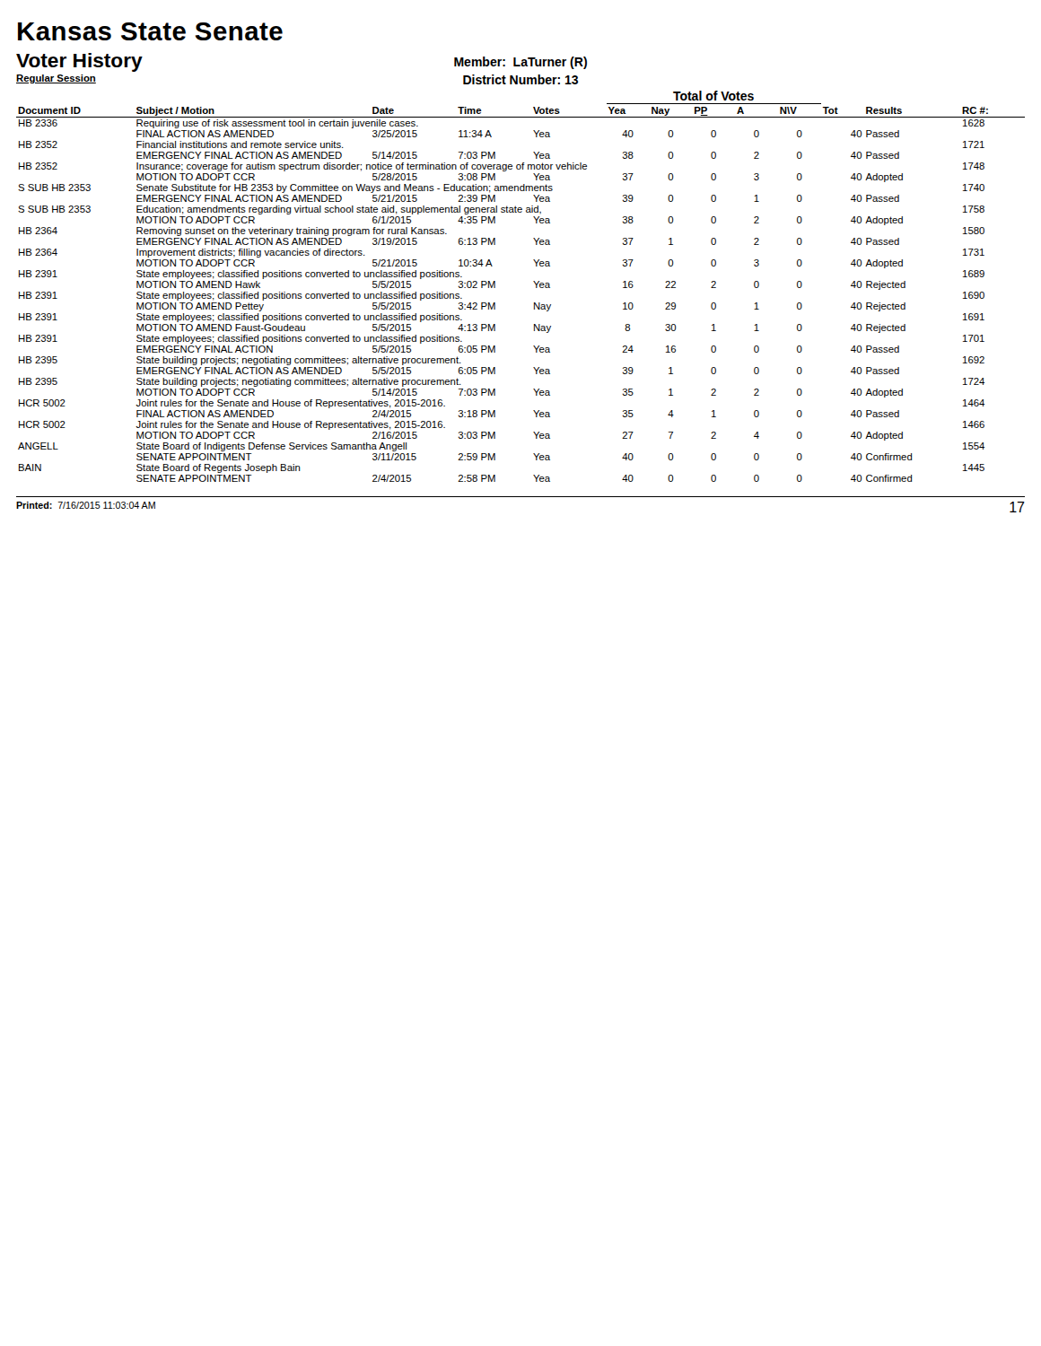Kansas State Senate
Voter History
Regular Session
Member: LaTurner (R)
District Number: 13
| | Total of Votes | |
| Document ID | Subject / Motion | Date | Time | Votes | Yea | Nay | P P | A | N\V | Tot | Results | RC #: |
| HB 2336 | Requiring use of risk assessment tool in certain juvenile cases. | | 1628 |
| | FINAL ACTION AS AMENDED | 3/25/2015 | 11:34 A | Yea | 40 | 0 | 0 | 0 | 0 | 40 | Passed | |
| HB 2352 | Financial institutions and remote service units. | | 1721 |
| | EMERGENCY FINAL ACTION AS AMENDED | 5/14/2015 | 7:03 PM | Yea | 38 | 0 | 0 | 2 | 0 | 40 | Passed | |
| HB 2352 | Insurance; coverage for autism spectrum disorder; notice of termination of coverage of motor vehicle | | 1748 |
| | MOTION TO ADOPT CCR | 5/28/2015 | 3:08 PM | Yea | 37 | 0 | 0 | 3 | 0 | 40 | Adopted | |
| S SUB HB 2353 | Senate Substitute for HB 2353 by Committee on Ways and Means - Education; amendments | | 1740 |
| | EMERGENCY FINAL ACTION AS AMENDED | 5/21/2015 | 2:39 PM | Yea | 39 | 0 | 0 | 1 | 0 | 40 | Passed | |
| S SUB HB 2353 | Education; amendments regarding virtual school state aid, supplemental general state aid, | | 1758 |
| | MOTION TO ADOPT CCR | 6/1/2015 | 4:35 PM | Yea | 38 | 0 | 0 | 2 | 0 | 40 | Adopted | |
| HB 2364 | Removing sunset on the veterinary training program for rural Kansas. | | 1580 |
| | EMERGENCY FINAL ACTION AS AMENDED | 3/19/2015 | 6:13 PM | Yea | 37 | 1 | 0 | 2 | 0 | 40 | Passed | |
| HB 2364 | Improvement districts; filling vacancies of directors. | | 1731 |
| | MOTION TO ADOPT CCR | 5/21/2015 | 10:34 A | Yea | 37 | 0 | 0 | 3 | 0 | 40 | Adopted | |
| HB 2391 | State employees; classified positions converted to unclassified positions. | | 1689 |
| | MOTION TO AMEND Hawk | 5/5/2015 | 3:02 PM | Yea | 16 | 22 | 2 | 0 | 0 | 40 | Rejected | |
| HB 2391 | State employees; classified positions converted to unclassified positions. | | 1690 |
| | MOTION TO AMEND Pettey | 5/5/2015 | 3:42 PM | Nay | 10 | 29 | 0 | 1 | 0 | 40 | Rejected | |
| HB 2391 | State employees; classified positions converted to unclassified positions. | | 1691 |
| | MOTION TO AMEND Faust-Goudeau | 5/5/2015 | 4:13 PM | Nay | 8 | 30 | 1 | 1 | 0 | 40 | Rejected | |
| HB 2391 | State employees; classified positions converted to unclassified positions. | | 1701 |
| | EMERGENCY FINAL ACTION | 5/5/2015 | 6:05 PM | Yea | 24 | 16 | 0 | 0 | 0 | 40 | Passed | |
| HB 2395 | State building projects; negotiating committees; alternative procurement. | | 1692 |
| | EMERGENCY FINAL ACTION AS AMENDED | 5/5/2015 | 6:05 PM | Yea | 39 | 1 | 0 | 0 | 0 | 40 | Passed | |
| HB 2395 | State building projects; negotiating committees; alternative procurement. | | 1724 |
| | MOTION TO ADOPT CCR | 5/14/2015 | 7:03 PM | Yea | 35 | 1 | 2 | 2 | 0 | 40 | Adopted | |
| HCR 5002 | Joint rules for the Senate and House of Representatives, 2015-2016. | | 1464 |
| | FINAL ACTION AS AMENDED | 2/4/2015 | 3:18 PM | Yea | 35 | 4 | 1 | 0 | 0 | 40 | Passed | |
| HCR 5002 | Joint rules for the Senate and House of Representatives, 2015-2016. | | 1466 |
| | MOTION TO ADOPT CCR | 2/16/2015 | 3:03 PM | Yea | 27 | 7 | 2 | 4 | 0 | 40 | Adopted | |
| ANGELL | State Board of Indigents Defense Services Samantha Angell | | 1554 |
| | SENATE APPOINTMENT | 3/11/2015 | 2:59 PM | Yea | 40 | 0 | 0 | 0 | 0 | 40 | Confirmed | |
| BAIN | State Board of Regents Joseph Bain | | 1445 |
| | SENATE APPOINTMENT | 2/4/2015 | 2:58 PM | Yea | 40 | 0 | 0 | 0 | 0 | 40 | Confirmed | |
Printed: 7/16/2015 11:03:04 AM
17